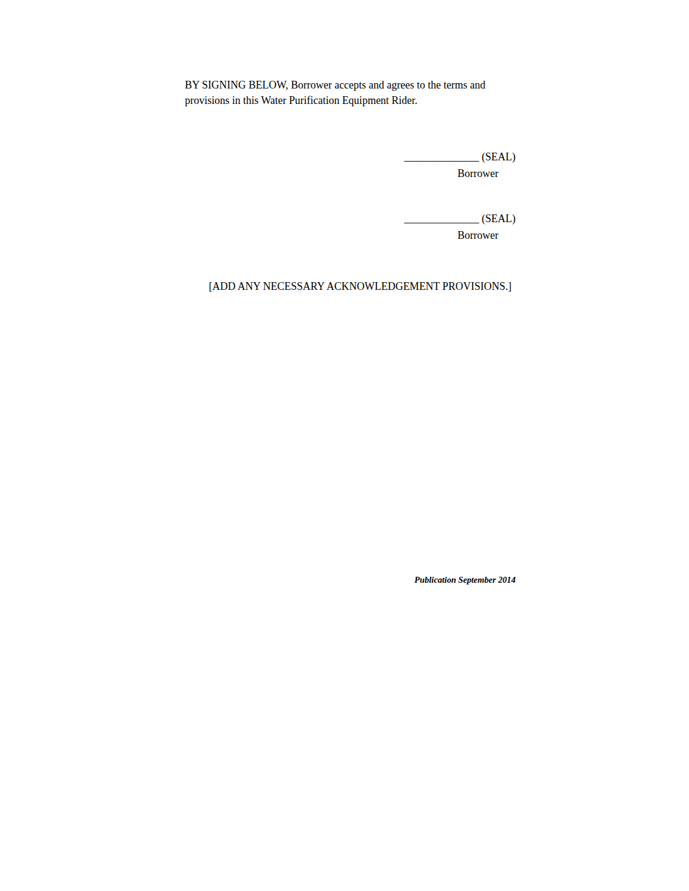BY SIGNING BELOW, Borrower accepts and agrees to the terms and provisions in this Water Purification Equipment Rider.
______________ (SEAL) Borrower
______________ (SEAL) Borrower
[ADD ANY NECESSARY ACKNOWLEDGEMENT PROVISIONS.]
Publication September 2014